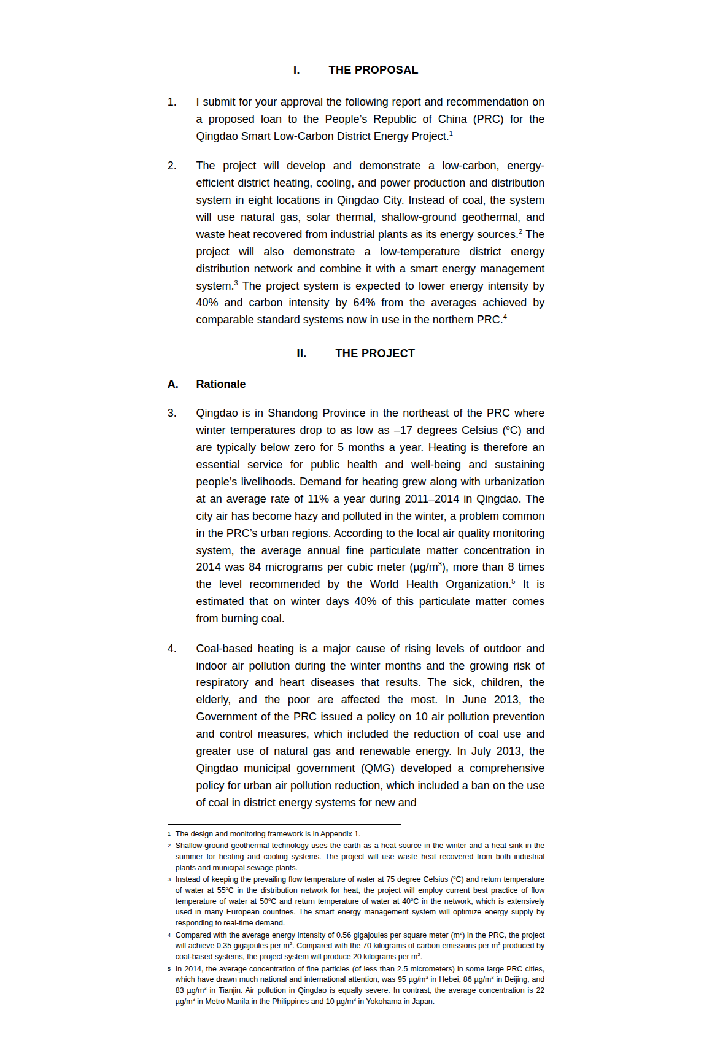I. THE PROPOSAL
1. I submit for your approval the following report and recommendation on a proposed loan to the People’s Republic of China (PRC) for the Qingdao Smart Low-Carbon District Energy Project.1
2. The project will develop and demonstrate a low-carbon, energy-efficient district heating, cooling, and power production and distribution system in eight locations in Qingdao City. Instead of coal, the system will use natural gas, solar thermal, shallow-ground geothermal, and waste heat recovered from industrial plants as its energy sources.2 The project will also demonstrate a low-temperature district energy distribution network and combine it with a smart energy management system.3 The project system is expected to lower energy intensity by 40% and carbon intensity by 64% from the averages achieved by comparable standard systems now in use in the northern PRC.4
II. THE PROJECT
A. Rationale
3. Qingdao is in Shandong Province in the northeast of the PRC where winter temperatures drop to as low as –17 degrees Celsius (oC) and are typically below zero for 5 months a year. Heating is therefore an essential service for public health and well-being and sustaining people’s livelihoods. Demand for heating grew along with urbanization at an average rate of 11% a year during 2011–2014 in Qingdao. The city air has become hazy and polluted in the winter, a problem common in the PRC’s urban regions. According to the local air quality monitoring system, the average annual fine particulate matter concentration in 2014 was 84 micrograms per cubic meter (µg/m3), more than 8 times the level recommended by the World Health Organization.5 It is estimated that on winter days 40% of this particulate matter comes from burning coal.
4. Coal-based heating is a major cause of rising levels of outdoor and indoor air pollution during the winter months and the growing risk of respiratory and heart diseases that results. The sick, children, the elderly, and the poor are affected the most. In June 2013, the Government of the PRC issued a policy on 10 air pollution prevention and control measures, which included the reduction of coal use and greater use of natural gas and renewable energy. In July 2013, the Qingdao municipal government (QMG) developed a comprehensive policy for urban air pollution reduction, which included a ban on the use of coal in district energy systems for new and
1
The design and monitoring framework is in Appendix 1.
2
Shallow-ground geothermal technology uses the earth as a heat source in the winter and a heat sink in the summer for heating and cooling systems. The project will use waste heat recovered from both industrial plants and municipal sewage plants.
3
Instead of keeping the prevailing flow temperature of water at 75 degree Celsius (oC) and return temperature of water at 55oC in the distribution network for heat, the project will employ current best practice of flow temperature of water at 50oC and return temperature of water at 40oC in the network, which is extensively used in many European countries. The smart energy management system will optimize energy supply by responding to real-time demand.
4
Compared with the average energy intensity of 0.56 gigajoules per square meter (m2) in the PRC, the project will achieve 0.35 gigajoules per m2. Compared with the 70 kilograms of carbon emissions per m2 produced by coal-based systems, the project system will produce 20 kilograms per m2.
5
In 2014, the average concentration of fine particles (of less than 2.5 micrometers) in some large PRC cities, which have drawn much national and international attention, was 95 µg/m3 in Hebei, 86 µg/m3 in Beijing, and 83 µg/m3 in Tianjin. Air pollution in Qingdao is equally severe. In contrast, the average concentration is 22 µg/m3 in Metro Manila in the Philippines and 10 µg/m3 in Yokohama in Japan.